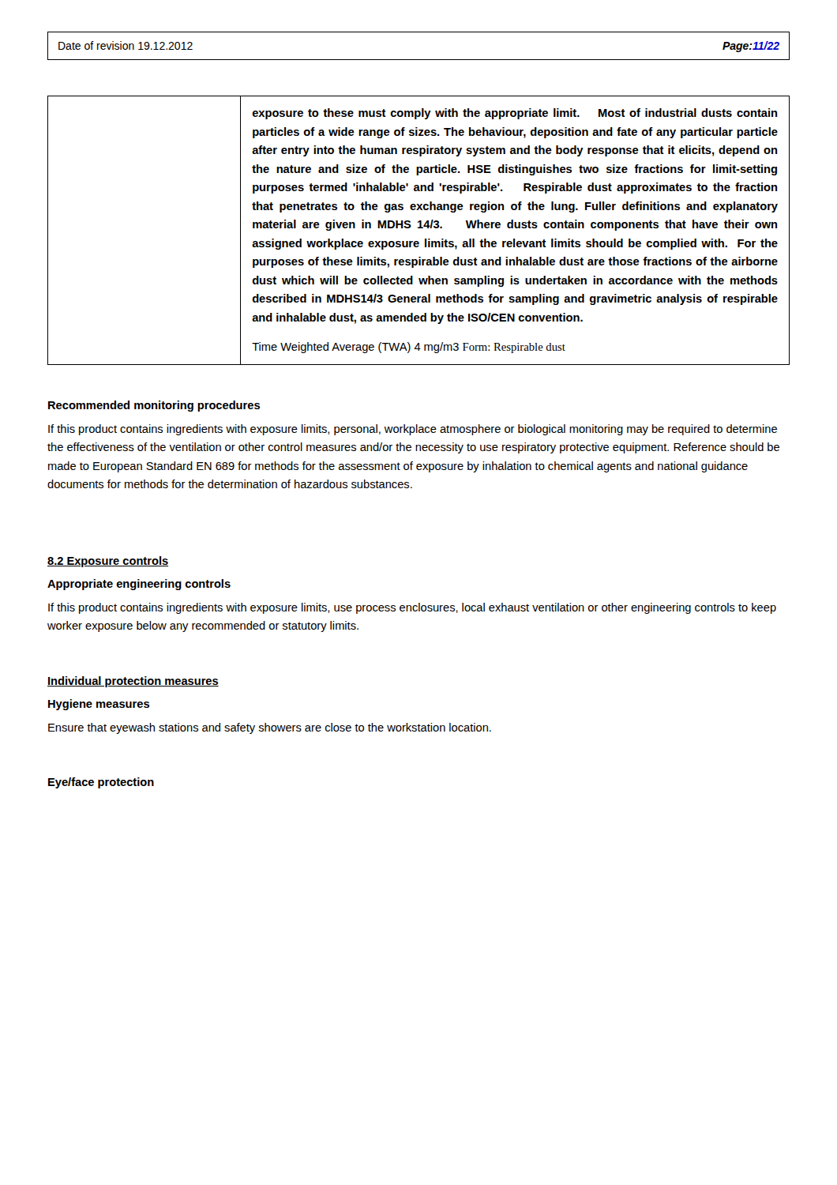Date of revision 19.12.2012 Page:11/22
| | exposure to these must comply with the appropriate limit. Most of industrial dusts contain particles of a wide range of sizes. The behaviour, deposition and fate of any particular particle after entry into the human respiratory system and the body response that it elicits, depend on the nature and size of the particle. HSE distinguishes two size fractions for limit-setting purposes termed 'inhalable' and 'respirable'. Respirable dust approximates to the fraction that penetrates to the gas exchange region of the lung. Fuller definitions and explanatory material are given in MDHS 14/3. Where dusts contain components that have their own assigned workplace exposure limits, all the relevant limits should be complied with. For the purposes of these limits, respirable dust and inhalable dust are those fractions of the airborne dust which will be collected when sampling is undertaken in accordance with the methods described in MDHS14/3 General methods for sampling and gravimetric analysis of respirable and inhalable dust, as amended by the ISO/CEN convention. Time Weighted Average (TWA) 4 mg/m3 Form: Respirable dust |
Recommended monitoring procedures
If this product contains ingredients with exposure limits, personal, workplace atmosphere or biological monitoring may be required to determine the effectiveness of the ventilation or other control measures and/or the necessity to use respiratory protective equipment. Reference should be made to European Standard EN 689 for methods for the assessment of exposure by inhalation to chemical agents and national guidance documents for methods for the determination of hazardous substances.
8.2 Exposure controls
Appropriate engineering controls
If this product contains ingredients with exposure limits, use process enclosures, local exhaust ventilation or other engineering controls to keep worker exposure below any recommended or statutory limits.
Individual protection measures
Hygiene measures
Ensure that eyewash stations and safety showers are close to the workstation location.
Eye/face protection